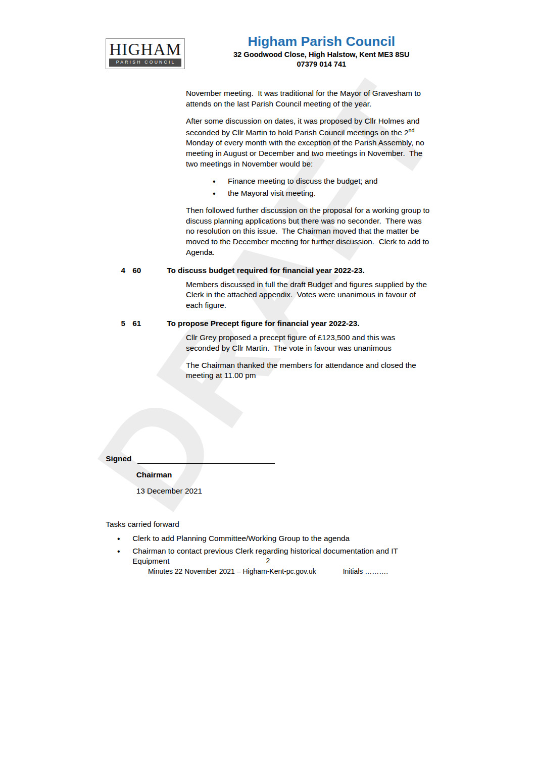DRAFT
HIGHAM
PARISH COUNCIL
Higham Parish Council
32 Goodwood Close, High Halstow, Kent ME3 8SU
07379 014 741
November meeting. It was traditional for the Mayor of Gravesham to attends on the last Parish Council meeting of the year.
After some discussion on dates, it was proposed by Cllr Holmes and seconded by Cllr Martin to hold Parish Council meetings on the 2nd Monday of every month with the exception of the Parish Assembly, no meeting in August or December and two meetings in November. The two meetings in November would be:
Finance meeting to discuss the budget; and
the Mayoral visit meeting.
Then followed further discussion on the proposal for a working group to discuss planning applications but there was no seconder. There was no resolution on this issue. The Chairman moved that the matter be moved to the December meeting for further discussion. Clerk to add to Agenda.
4
60
To discuss budget required for financial year 2022-23.
Members discussed in full the draft Budget and figures supplied by the Clerk in the attached appendix. Votes were unanimous in favour of each figure.
5
61
To propose Precept figure for financial year 2022-23.
Cllr Grey proposed a precept figure of £123,500 and this was seconded by Cllr Martin. The vote in favour was unanimous
The Chairman thanked the members for attendance and closed the meeting at 11.00 pm
Signed
Chairman
13 December 2021
Tasks carried forward
Clerk to add Planning Committee/Working Group to the agenda
Chairman to contact previous Clerk regarding historical documentation and IT Equipment
2
Minutes 22 November 2021 – Higham-Kent-pc.gov.uk Initials ……….